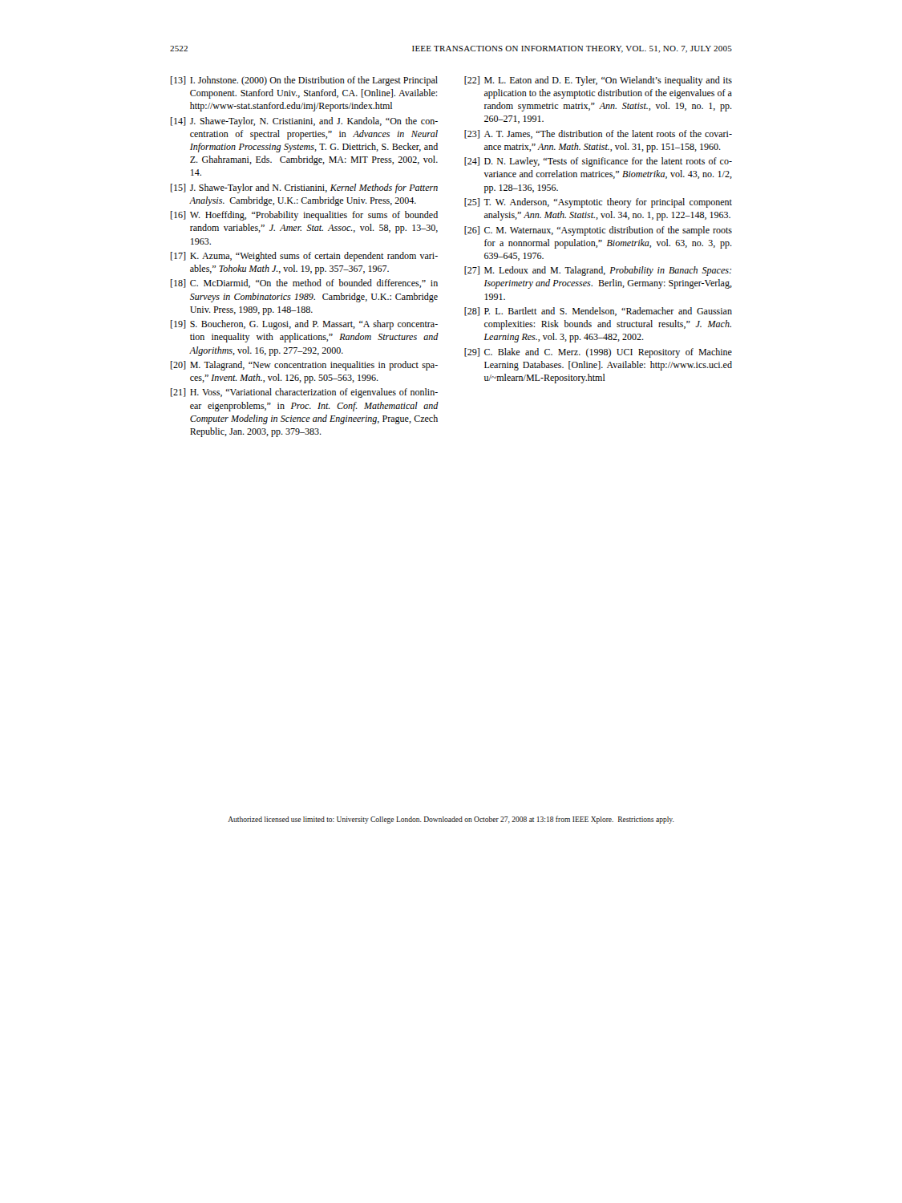2522 IEEE TRANSACTIONS ON INFORMATION THEORY, VOL. 51, NO. 7, JULY 2005
[13] I. Johnstone. (2000) On the Distribution of the Largest Principal Component. Stanford Univ., Stanford, CA. [Online]. Available: http://www-stat.stanford.edu/imj/Reports/index.html
[14] J. Shawe-Taylor, N. Cristianini, and J. Kandola, “On the concentration of spectral properties,” in Advances in Neural Information Processing Systems, T. G. Diettrich, S. Becker, and Z. Ghahramani, Eds. Cambridge, MA: MIT Press, 2002, vol. 14.
[15] J. Shawe-Taylor and N. Cristianini, Kernel Methods for Pattern Analysis. Cambridge, U.K.: Cambridge Univ. Press, 2004.
[16] W. Hoeffding, “Probability inequalities for sums of bounded random variables,” J. Amer. Stat. Assoc., vol. 58, pp. 13–30, 1963.
[17] K. Azuma, “Weighted sums of certain dependent random variables,” Tohoku Math J., vol. 19, pp. 357–367, 1967.
[18] C. McDiarmid, “On the method of bounded differences,” in Surveys in Combinatorics 1989. Cambridge, U.K.: Cambridge Univ. Press, 1989, pp. 148–188.
[19] S. Boucheron, G. Lugosi, and P. Massart, “A sharp concentration inequality with applications,” Random Structures and Algorithms, vol. 16, pp. 277–292, 2000.
[20] M. Talagrand, “New concentration inequalities in product spaces,” Invent. Math., vol. 126, pp. 505–563, 1996.
[21] H. Voss, “Variational characterization of eigenvalues of nonlinear eigenproblems,” in Proc. Int. Conf. Mathematical and Computer Modeling in Science and Engineering, Prague, Czech Republic, Jan. 2003, pp. 379–383.
[22] M. L. Eaton and D. E. Tyler, “On Wielandt’s inequality and its application to the asymptotic distribution of the eigenvalues of a random symmetric matrix,” Ann. Statist., vol. 19, no. 1, pp. 260–271, 1991.
[23] A. T. James, “The distribution of the latent roots of the covariance matrix,” Ann. Math. Statist., vol. 31, pp. 151–158, 1960.
[24] D. N. Lawley, “Tests of significance for the latent roots of covariance and correlation matrices,” Biometrika, vol. 43, no. 1/2, pp. 128–136, 1956.
[25] T. W. Anderson, “Asymptotic theory for principal component analysis,” Ann. Math. Statist., vol. 34, no. 1, pp. 122–148, 1963.
[26] C. M. Waternaux, “Asymptotic distribution of the sample roots for a nonnormal population,” Biometrika, vol. 63, no. 3, pp. 639–645, 1976.
[27] M. Ledoux and M. Talagrand, Probability in Banach Spaces: Isoperimetry and Processes. Berlin, Germany: Springer-Verlag, 1991.
[28] P. L. Bartlett and S. Mendelson, “Rademacher and Gaussian complexities: Risk bounds and structural results,” J. Mach. Learning Res., vol. 3, pp. 463–482, 2002.
[29] C. Blake and C. Merz. (1998) UCI Repository of Machine Learning Databases. [Online]. Available: http://www.ics.uci.edu/~mlearn/ML-Repository.html
Authorized licensed use limited to: University College London. Downloaded on October 27, 2008 at 13:18 from IEEE Xplore. Restrictions apply.